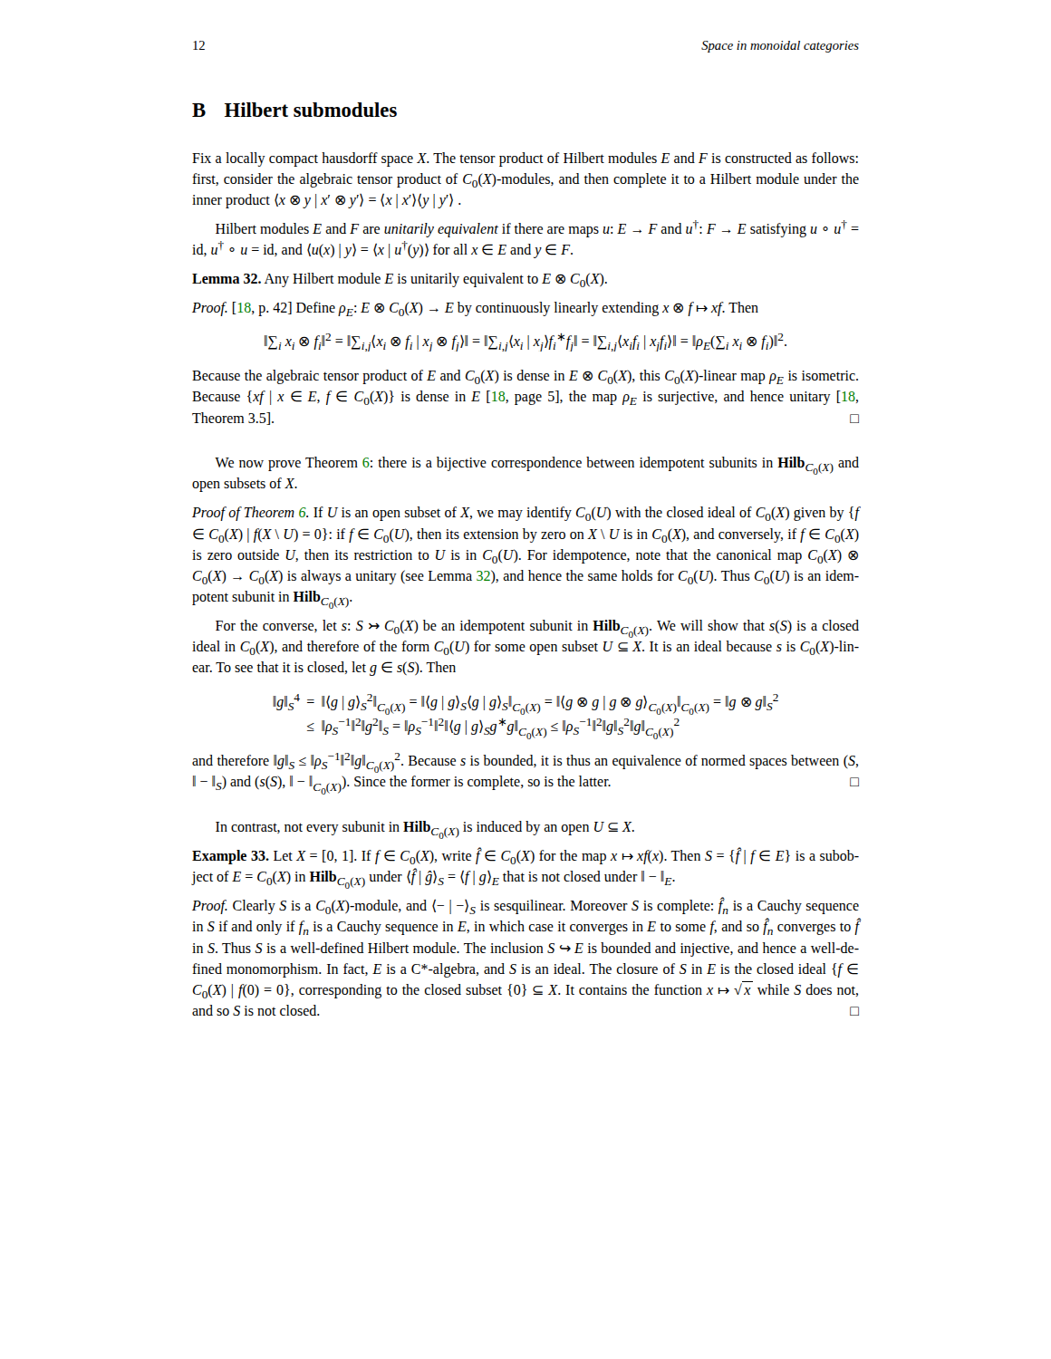12 Space in monoidal categories
BHilbert submodules
Fix a locally compact hausdorff space X. The tensor product of Hilbert modules E and F is constructed as follows: first, consider the algebraic tensor product of C0(X)-modules, and then complete it to a Hilbert module under the inner product ⟨x ⊗ y | x′ ⊗ y′⟩ = ⟨x | x′⟩⟨y | y′⟩ .
Hilbert modules E and F are unitarily equivalent if there are maps u: E → F and u†: F → E satisfying u ∘ u† = id, u† ∘ u = id, and ⟨u(x) | y⟩ = ⟨x | u†(y)⟩ for all x ∈ E and y ∈ F.
Lemma 32. Any Hilbert module E is unitarily equivalent to E ⊗ C0(X).
Proof. [18, p. 42] Define ρE: E ⊗ C0(X) → E by continuously linearly extending x ⊗ f ↦ xf. Then
‖∑i xi ⊗ fi‖2 = ‖∑i,j⟨xi ⊗ fi | xj ⊗ fj⟩‖ = ‖∑i,j⟨xi | xj⟩fi∗fj‖ = ‖∑i,j⟨xifi | xjfi⟩‖ = ‖ρE(∑i xi ⊗ fi)‖2.
Because the algebraic tensor product of E and C0(X) is dense in E ⊗ C0(X), this C0(X)-linear map ρE is isometric. Because {xf | x ∈ E, f ∈ C0(X)} is dense in E [18, page 5], the map ρE is surjective, and hence unitary [18, Theorem 3.5]. □
We now prove Theorem 6: there is a bijective correspondence between idempotent subunits in HilbC0(X) and open subsets of X.
Proof of Theorem 6. If U is an open subset of X, we may identify C0(U) with the closed ideal of C0(X) given by {f ∈ C0(X) | f(X \ U) = 0}: if f ∈ C0(U), then its extension by zero on X \ U is in C0(X), and conversely, if f ∈ C0(X) is zero outside U, then its restriction to U is in C0(U). For idempotence, note that the canonical map C0(X) ⊗ C0(X) → C0(X) is always a unitary (see Lemma 32), and hence the same holds for C0(U). Thus C0(U) is an idempotent subunit in HilbC0(X).
For the converse, let s: S ↣ C0(X) be an idempotent subunit in HilbC0(X). We will show that s(S) is a closed ideal in C0(X), and therefore of the form C0(U) for some open subset U ⊆ X. It is an ideal because s is C0(X)-linear. To see that it is closed, let g ∈ s(S). Then
| ‖ g ‖ S 4 | = | ‖⟨ g / g ⟩ S 2 ‖ C 0 ( X ) = ‖⟨ g / g ⟩ S ⟨ g / g ⟩ S ‖ C 0 ( X ) = ‖⟨ g ⊗ g / g ⊗ g ⟩ C 0 ( X ) ‖ C 0 ( X ) = ‖ g ⊗ g ‖ S 2 |
| | ≤ | ‖ ρ S −1 ‖ 2 ‖ g 2 ‖ S = ‖ ρ S −1 ‖ 2 ‖⟨ g / g ⟩ S g ∗ g ‖ C 0 ( X ) ≤ ‖ ρ S −1 ‖ 2 ‖ g ‖ S 2 ‖ g ‖ C 0 ( X ) 2 |
and therefore ‖g‖S ≤ ‖ρS−1‖2‖g‖C0(X)2. Because s is bounded, it is thus an equivalence of normed spaces between (S, ‖ − ‖S) and (s(S), ‖ − ‖C0(X)). Since the former is complete, so is the latter. □
In contrast, not every subunit in HilbC0(X) is induced by an open U ⊆ X.
Example 33. Let X = [0, 1]. If f ∈ C0(X), write f̂ ∈ C0(X) for the map x ↦ xf(x). Then S = {f̂ | f ∈ E} is a subobject of E = C0(X) in HilbC0(X) under ⟨f̂ | ĝ⟩S = ⟨f | g⟩E that is not closed under ‖ − ‖E.
Proof. Clearly S is a C0(X)-module, and ⟨− | −⟩S is sesquilinear. Moreover S is complete: f̂n is a Cauchy sequence in S if and only if fn is a Cauchy sequence in E, in which case it converges in E to some f, and so f̂n converges to f̂ in S. Thus S is a well-defined Hilbert module. The inclusion S ↪ E is bounded and injective, and hence a well-defined monomorphism. In fact, E is a C*-algebra, and S is an ideal. The closure of S in E is the closed ideal {f ∈ C0(X) | f(0) = 0}, corresponding to the closed subset {0} ⊆ X. It contains the function x ↦ √x while S does not, and so S is not closed. □